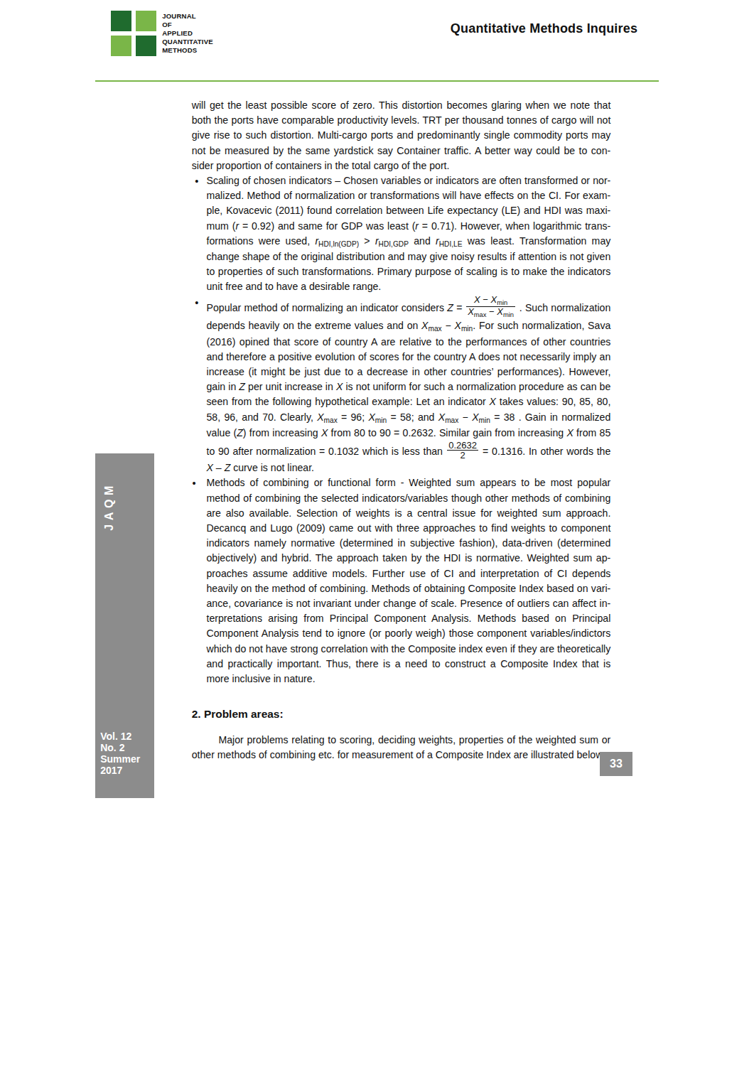JOURNAL
OF
APPLIED
QUANTITATIVE
METHODS
Quantitative Methods Inquires
JAQM
Vol. 12
No. 2
Summer
2017
will get the least possible score of zero. This distortion becomes glaring when we note that both the ports have comparable productivity levels. TRT per thousand tonnes of cargo will not give rise to such distortion. Multi-cargo ports and predominantly single commodity ports may not be measured by the same yardstick say Container traffic. A better way could be to consider proportion of containers in the total cargo of the port.
Scaling of chosen indicators – Chosen variables or indicators are often transformed or normalized. Method of normalization or transformations will have effects on the CI. For example, Kovacevic (2011) found correlation between Life expectancy (LE) and HDI was maximum (r = 0.92) and same for GDP was least (r = 0.71). However, when logarithmic transformations were used, rHDI,ln(GDP) > rHDI,GDP and rHDI,LE was least. Transformation may change shape of the original distribution and may give noisy results if attention is not given to properties of such transformations. Primary purpose of scaling is to make the indicators unit free and to have a desirable range.
Popular method of normalizing an indicator considers Z = X − Xmin Xmax − Xmin . Such normalization depends heavily on the extreme values and on Xmax − Xmin. For such normalization, Sava (2016) opined that score of country A are relative to the performances of other countries and therefore a positive evolution of scores for the country A does not necessarily imply an increase (it might be just due to a decrease in other countries’ performances). However, gain in Z per unit increase in X is not uniform for such a normalization procedure as can be seen from the following hypothetical example: Let an indicator X takes values: 90, 85, 80, 58, 96, and 70. Clearly, Xmax = 96; Xmin = 58; and Xmax − Xmin = 38 . Gain in normalized value (Z) from increasing X from 80 to 90 = 0.2632. Similar gain from increasing X from 85 to 90 after normalization = 0.1032 which is less than 0.26322 = 0.1316. In other words the X – Z curve is not linear.
Methods of combining or functional form - Weighted sum appears to be most popular method of combining the selected indicators/variables though other methods of combining are also available. Selection of weights is a central issue for weighted sum approach. Decancq and Lugo (2009) came out with three approaches to find weights to component indicators namely normative (determined in subjective fashion), data-driven (determined objectively) and hybrid. The approach taken by the HDI is normative. Weighted sum approaches assume additive models. Further use of CI and interpretation of CI depends heavily on the method of combining. Methods of obtaining Composite Index based on variance, covariance is not invariant under change of scale. Presence of outliers can affect interpretations arising from Principal Component Analysis. Methods based on Principal Component Analysis tend to ignore (or poorly weigh) those component variables/indictors which do not have strong correlation with the Composite index even if they are theoretically and practically important. Thus, there is a need to construct a Composite Index that is more inclusive in nature.
2. Problem areas:
Major problems relating to scoring, deciding weights, properties of the weighted sum or other methods of combining etc. for measurement of a Composite Index are illustrated below:
33